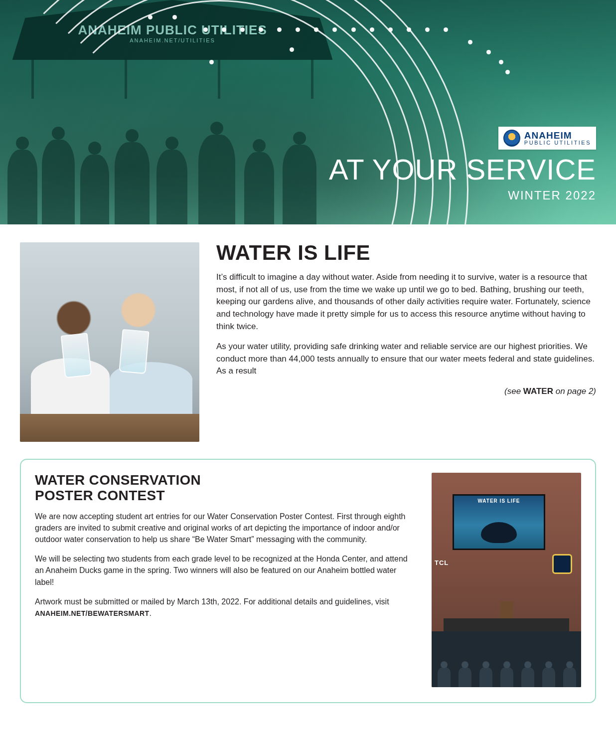ANAHEIM PUBLIC UTILITIES
ANAHEIM.NET/UTILITIES
ANAHEIM PUBLIC UTILITIES
AT YOUR SERVICE
WINTER 2022
WATER IS LIFE
It’s difficult to imagine a day without water. Aside from needing it to survive, water is a resource that most, if not all of us, use from the time we wake up until we go to bed. Bathing, brushing our teeth, keeping our gardens alive, and thousands of other daily activities require water. Fortunately, science and technology have made it pretty simple for us to access this resource anytime without having to think twice.
As your water utility, providing safe drinking water and reliable service are our highest priorities. We conduct more than 44,000 tests annually to ensure that our water meets federal and state guidelines. As a result
(see WATER on page 2)
WATER CONSERVATION
POSTER CONTEST
We are now accepting student art entries for our Water Conservation Poster Contest. First through eighth graders are invited to submit creative and original works of art depicting the importance of indoor and/or outdoor water conservation to help us share “Be Water Smart” messaging with the community.
We will be selecting two students from each grade level to be recognized at the Honda Center, and attend an Anaheim Ducks game in the spring. Two winners will also be featured on our Anaheim bottled water label!
Artwork must be submitted or mailed by March 13th, 2022. For additional details and guidelines, visit ANAHEIM.NET/BEWATERSMART.
WATER IS LIFE
TCL